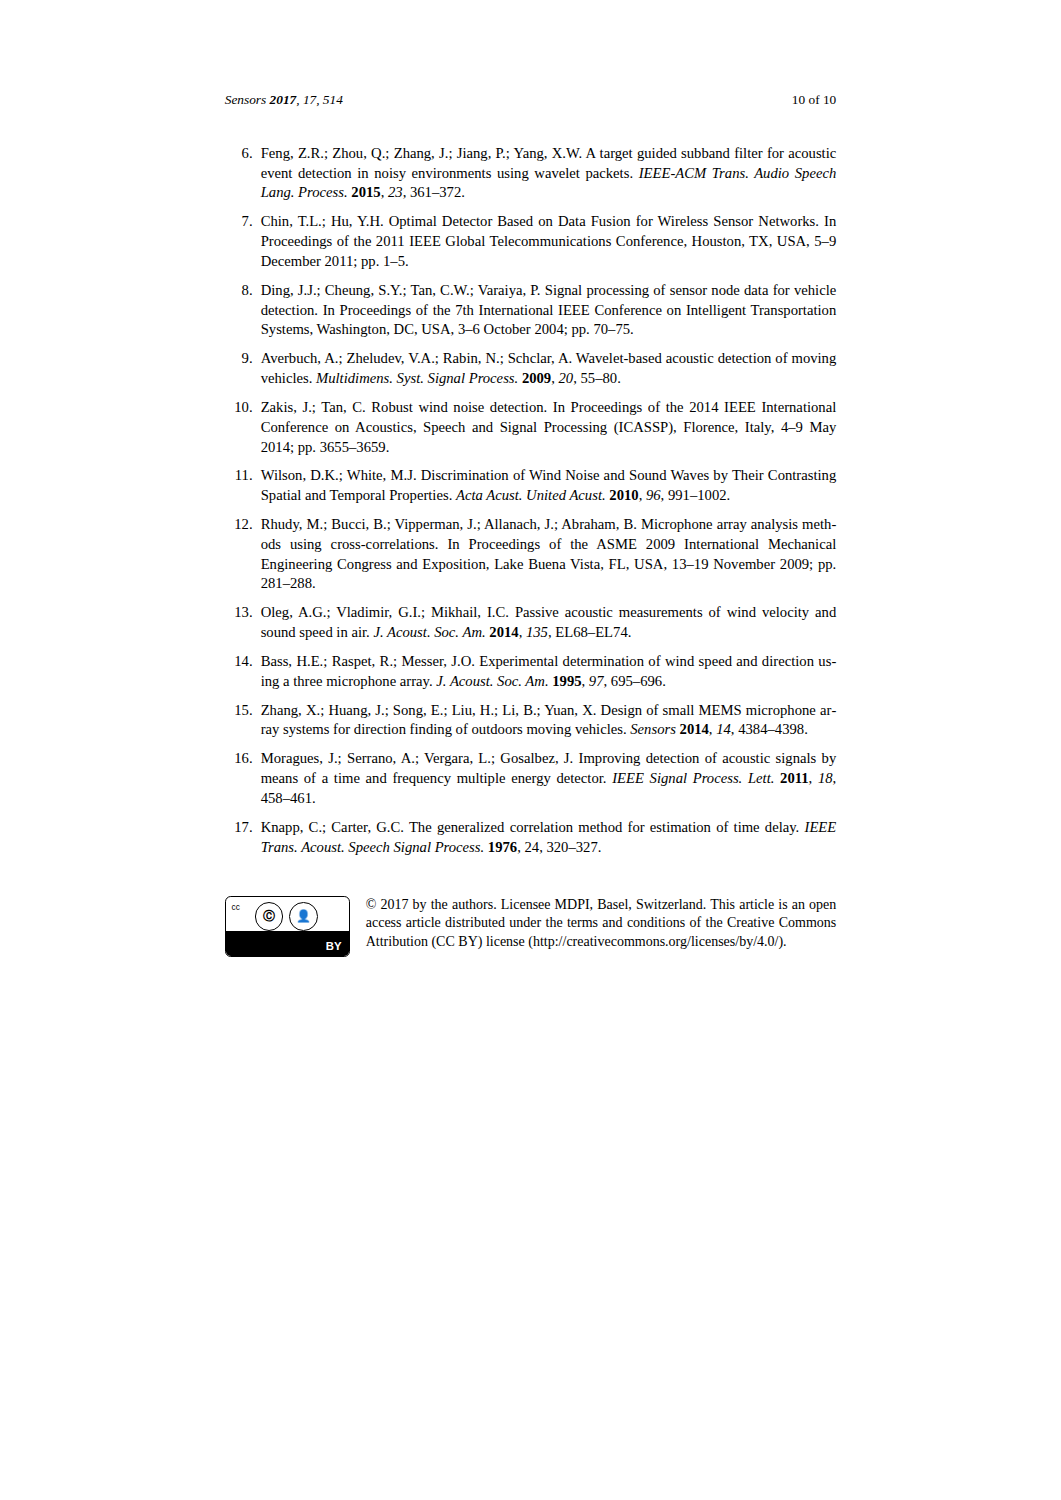Sensors 2017, 17, 514
10 of 10
6. Feng, Z.R.; Zhou, Q.; Zhang, J.; Jiang, P.; Yang, X.W. A target guided subband filter for acoustic event detection in noisy environments using wavelet packets. IEEE-ACM Trans. Audio Speech Lang. Process. 2015, 23, 361–372.
7. Chin, T.L.; Hu, Y.H. Optimal Detector Based on Data Fusion for Wireless Sensor Networks. In Proceedings of the 2011 IEEE Global Telecommunications Conference, Houston, TX, USA, 5–9 December 2011; pp. 1–5.
8. Ding, J.J.; Cheung, S.Y.; Tan, C.W.; Varaiya, P. Signal processing of sensor node data for vehicle detection. In Proceedings of the 7th International IEEE Conference on Intelligent Transportation Systems, Washington, DC, USA, 3–6 October 2004; pp. 70–75.
9. Averbuch, A.; Zheludev, V.A.; Rabin, N.; Schclar, A. Wavelet-based acoustic detection of moving vehicles. Multidimens. Syst. Signal Process. 2009, 20, 55–80.
10. Zakis, J.; Tan, C. Robust wind noise detection. In Proceedings of the 2014 IEEE International Conference on Acoustics, Speech and Signal Processing (ICASSP), Florence, Italy, 4–9 May 2014; pp. 3655–3659.
11. Wilson, D.K.; White, M.J. Discrimination of Wind Noise and Sound Waves by Their Contrasting Spatial and Temporal Properties. Acta Acust. United Acust. 2010, 96, 991–1002.
12. Rhudy, M.; Bucci, B.; Vipperman, J.; Allanach, J.; Abraham, B. Microphone array analysis methods using cross-correlations. In Proceedings of the ASME 2009 International Mechanical Engineering Congress and Exposition, Lake Buena Vista, FL, USA, 13–19 November 2009; pp. 281–288.
13. Oleg, A.G.; Vladimir, G.I.; Mikhail, I.C. Passive acoustic measurements of wind velocity and sound speed in air. J. Acoust. Soc. Am. 2014, 135, EL68–EL74.
14. Bass, H.E.; Raspet, R.; Messer, J.O. Experimental determination of wind speed and direction using a three microphone array. J. Acoust. Soc. Am. 1995, 97, 695–696.
15. Zhang, X.; Huang, J.; Song, E.; Liu, H.; Li, B.; Yuan, X. Design of small MEMS microphone array systems for direction finding of outdoors moving vehicles. Sensors 2014, 14, 4384–4398.
16. Moragues, J.; Serrano, A.; Vergara, L.; Gosalbez, J. Improving detection of acoustic signals by means of a time and frequency multiple energy detector. IEEE Signal Process. Lett. 2011, 18, 458–461.
17. Knapp, C.; Carter, G.C. The generalized correlation method for estimation of time delay. IEEE Trans. Acoust. Speech Signal Process. 1976, 24, 320–327.
cc
Ⓒ
👤
BY
© 2017 by the authors. Licensee MDPI, Basel, Switzerland. This article is an open access article distributed under the terms and conditions of the Creative Commons Attribution (CC BY) license (http://creativecommons.org/licenses/by/4.0/).